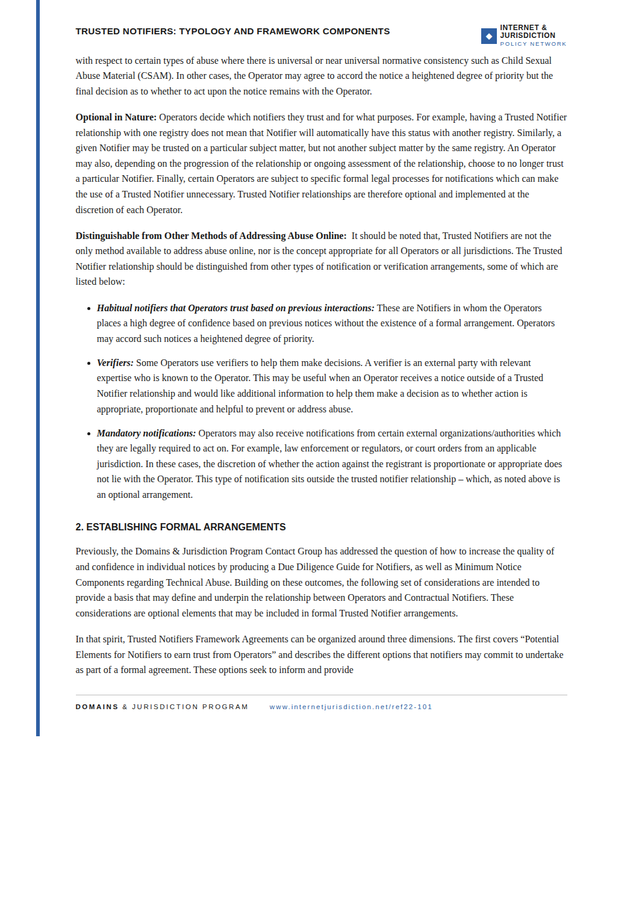Trusted Notifiers: Typology and Framework Components
◆ INTERNET &
JURISDICTION
POLICY NETWORK
with respect to certain types of abuse where there is universal or near universal normative consistency such as Child Sexual Abuse Material (CSAM). In other cases, the Operator may agree to accord the notice a heightened degree of priority but the final decision as to whether to act upon the notice remains with the Operator.
Optional in Nature: Operators decide which notifiers they trust and for what purposes. For example, having a Trusted Notifier relationship with one registry does not mean that Notifier will automatically have this status with another registry. Similarly, a given Notifier may be trusted on a particular subject matter, but not another subject matter by the same registry. An Operator may also, depending on the progression of the relationship or ongoing assessment of the relationship, choose to no longer trust a particular Notifier. Finally, certain Operators are subject to specific formal legal processes for notifications which can make the use of a Trusted Notifier unnecessary. Trusted Notifier relationships are therefore optional and implemented at the discretion of each Operator.
Distinguishable from Other Methods of Addressing Abuse Online: It should be noted that, Trusted Notifiers are not the only method available to address abuse online, nor is the concept appropriate for all Operators or all jurisdictions. The Trusted Notifier relationship should be distinguished from other types of notification or verification arrangements, some of which are listed below:
Habitual notifiers that Operators trust based on previous interactions: These are Notifiers in whom the Operators places a high degree of confidence based on previous notices without the existence of a formal arrangement. Operators may accord such notices a heightened degree of priority.
Verifiers: Some Operators use verifiers to help them make decisions. A verifier is an external party with relevant expertise who is known to the Operator. This may be useful when an Operator receives a notice outside of a Trusted Notifier relationship and would like additional information to help them make a decision as to whether action is appropriate, proportionate and helpful to prevent or address abuse.
Mandatory notifications: Operators may also receive notifications from certain external organizations/authorities which they are legally required to act on. For example, law enforcement or regulators, or court orders from an applicable jurisdiction. In these cases, the discretion of whether the action against the registrant is proportionate or appropriate does not lie with the Operator. This type of notification sits outside the trusted notifier relationship – which, as noted above is an optional arrangement.
2. ESTABLISHING FORMAL ARRANGEMENTS
Previously, the Domains & Jurisdiction Program Contact Group has addressed the question of how to increase the quality of and confidence in individual notices by producing a Due Diligence Guide for Notifiers, as well as Minimum Notice Components regarding Technical Abuse. Building on these outcomes, the following set of considerations are intended to provide a basis that may define and underpin the relationship between Operators and Contractual Notifiers. These considerations are optional elements that may be included in formal Trusted Notifier arrangements.
In that spirit, Trusted Notifiers Framework Agreements can be organized around three dimensions. The first covers “Potential Elements for Notifiers to earn trust from Operators” and describes the different options that notifiers may commit to undertake as part of a formal agreement. These options seek to inform and provide
DOMAINS & JURISDICTION PROGRAM www.internetjurisdiction.net/ref22-101